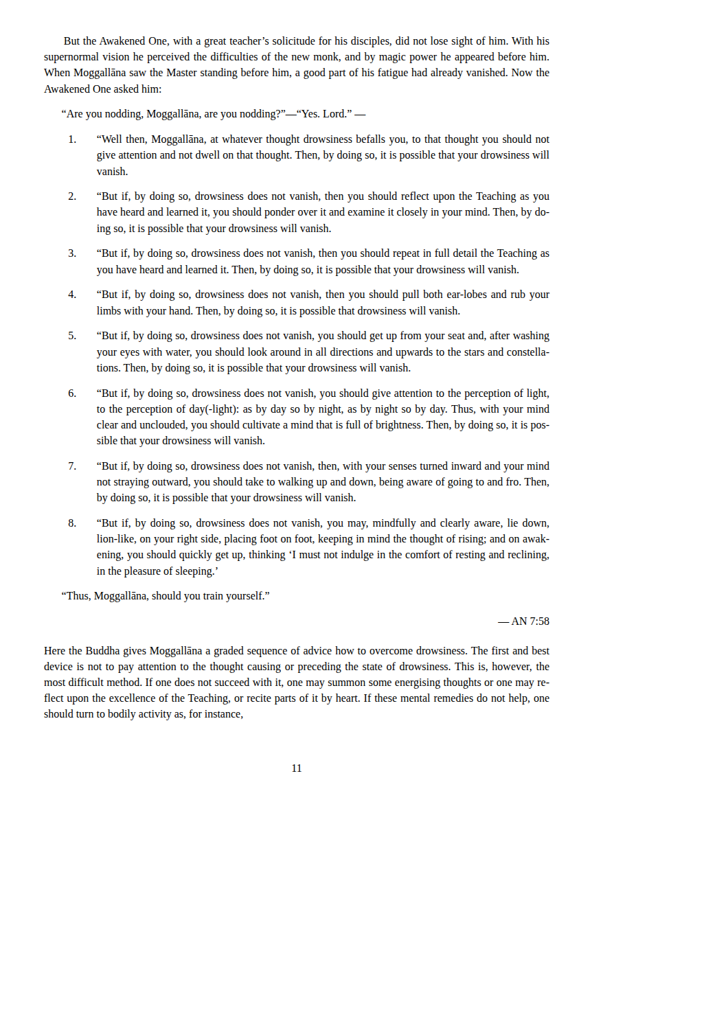But the Awakened One, with a great teacher’s solicitude for his disciples, did not lose sight of him. With his supernormal vision he perceived the difficulties of the new monk, and by magic power he appeared before him. When Moggallāna saw the Master standing before him, a good part of his fatigue had already vanished. Now the Awakened One asked him:
“Are you nodding, Moggallāna, are you nodding?”—“Yes. Lord.” —
1.“Well then, Moggallāna, at whatever thought drowsiness befalls you, to that thought you should not give attention and not dwell on that thought. Then, by doing so, it is possible that your drowsiness will vanish.
2.“But if, by doing so, drowsiness does not vanish, then you should reflect upon the Teaching as you have heard and learned it, you should ponder over it and examine it closely in your mind. Then, by doing so, it is possible that your drowsiness will vanish.
3.“But if, by doing so, drowsiness does not vanish, then you should repeat in full detail the Teaching as you have heard and learned it. Then, by doing so, it is possible that your drowsiness will vanish.
4.“But if, by doing so, drowsiness does not vanish, then you should pull both ear-lobes and rub your limbs with your hand. Then, by doing so, it is possible that drowsiness will vanish.
5.“But if, by doing so, drowsiness does not vanish, you should get up from your seat and, after washing your eyes with water, you should look around in all directions and upwards to the stars and constellations. Then, by doing so, it is possible that your drowsiness will vanish.
6.“But if, by doing so, drowsiness does not vanish, you should give attention to the perception of light, to the perception of day(-light): as by day so by night, as by night so by day. Thus, with your mind clear and unclouded, you should cultivate a mind that is full of brightness. Then, by doing so, it is possible that your drowsiness will vanish.
7.“But if, by doing so, drowsiness does not vanish, then, with your senses turned inward and your mind not straying outward, you should take to walking up and down, being aware of going to and fro. Then, by doing so, it is possible that your drowsiness will vanish.
8.“But if, by doing so, drowsiness does not vanish, you may, mindfully and clearly aware, lie down, lion-like, on your right side, placing foot on foot, keeping in mind the thought of rising; and on awakening, you should quickly get up, thinking ‘I must not indulge in the comfort of resting and reclining, in the pleasure of sleeping.’
“Thus, Moggallāna, should you train yourself.”
— AN 7:58
Here the Buddha gives Moggallāna a graded sequence of advice how to overcome drowsiness. The first and best device is not to pay attention to the thought causing or preceding the state of drowsiness. This is, however, the most difficult method. If one does not succeed with it, one may summon some energising thoughts or one may reflect upon the excellence of the Teaching, or recite parts of it by heart. If these mental remedies do not help, one should turn to bodily activity as, for instance,
11